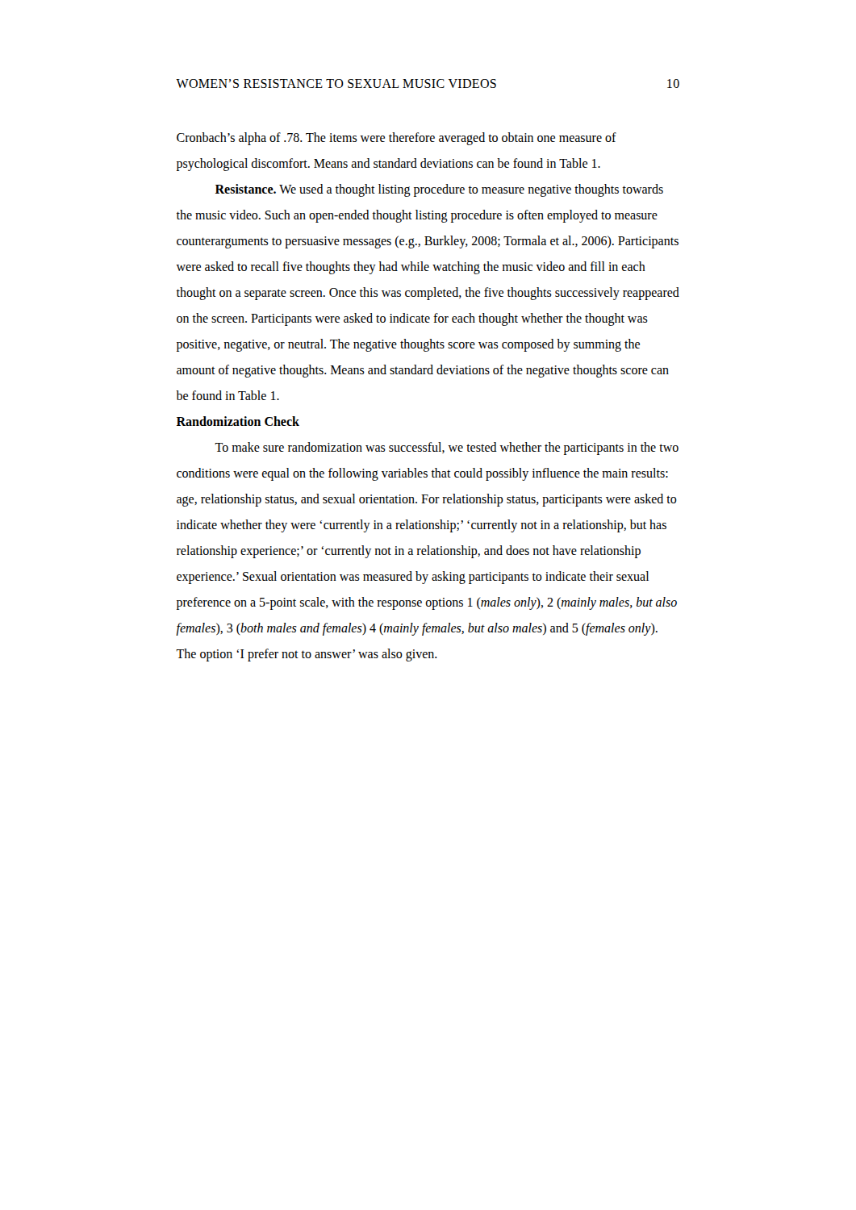Women’s Resistance to Sexual Music Videos 10
Cronbach’s alpha of .78. The items were therefore averaged to obtain one measure of psychological discomfort. Means and standard deviations can be found in Table 1.
Resistance. We used a thought listing procedure to measure negative thoughts towards the music video. Such an open-ended thought listing procedure is often employed to measure counterarguments to persuasive messages (e.g., Burkley, 2008; Tormala et al., 2006). Participants were asked to recall five thoughts they had while watching the music video and fill in each thought on a separate screen. Once this was completed, the five thoughts successively reappeared on the screen. Participants were asked to indicate for each thought whether the thought was positive, negative, or neutral. The negative thoughts score was composed by summing the amount of negative thoughts. Means and standard deviations of the negative thoughts score can be found in Table 1.
Randomization Check
To make sure randomization was successful, we tested whether the participants in the two conditions were equal on the following variables that could possibly influence the main results: age, relationship status, and sexual orientation. For relationship status, participants were asked to indicate whether they were ‘currently in a relationship;’ ‘currently not in a relationship, but has relationship experience;’ or ‘currently not in a relationship, and does not have relationship experience.’ Sexual orientation was measured by asking participants to indicate their sexual preference on a 5-point scale, with the response options 1 (males only), 2 (mainly males, but also females), 3 (both males and females) 4 (mainly females, but also males) and 5 (females only). The option ‘I prefer not to answer’ was also given.